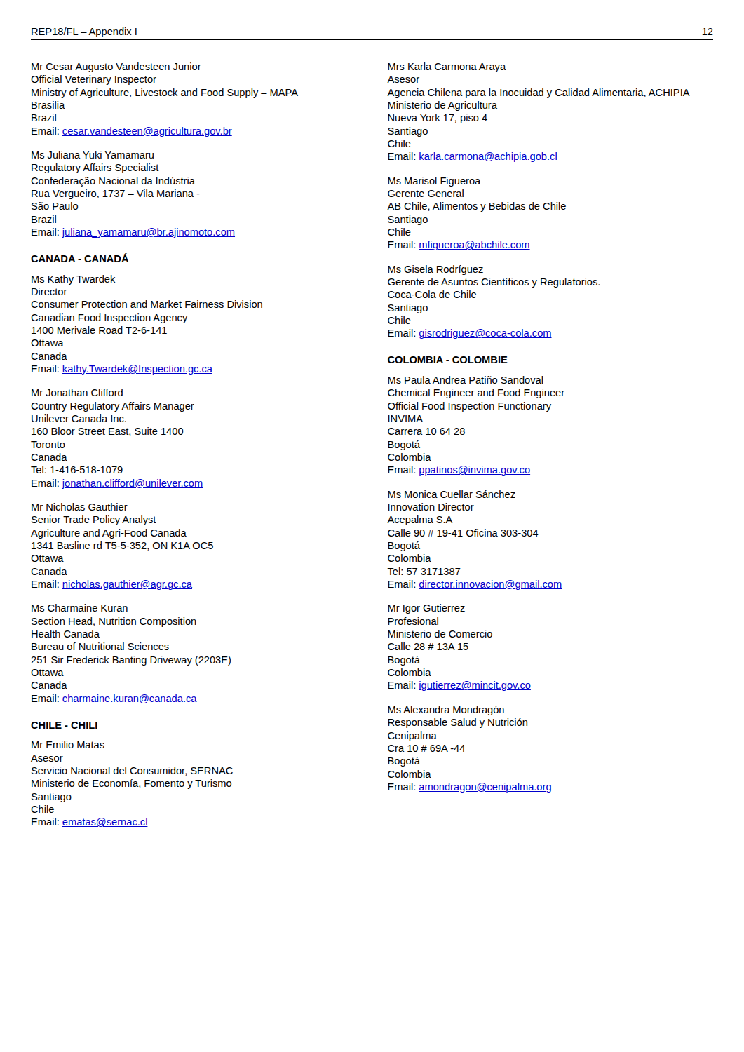REP18/FL – Appendix I 12
Mr Cesar Augusto Vandesteen Junior
Official Veterinary Inspector
Ministry of Agriculture, Livestock and Food Supply – MAPA
Brasilia
Brazil
Email: cesar.vandesteen@agricultura.gov.br
Ms Juliana Yuki Yamamaru
Regulatory Affairs Specialist
Confederação Nacional da Indústria
Rua Vergueiro, 1737 – Vila Mariana -
São Paulo
Brazil
Email: juliana_yamamaru@br.ajinomoto.com
CANADA - CANADÁ
Ms Kathy Twardek
Director
Consumer Protection and Market Fairness Division
Canadian Food Inspection Agency
1400 Merivale Road T2-6-141
Ottawa
Canada
Email: kathy.Twardek@Inspection.gc.ca
Mr Jonathan Clifford
Country Regulatory Affairs Manager
Unilever Canada Inc.
160 Bloor Street East, Suite 1400
Toronto
Canada
Tel: 1-416-518-1079
Email: jonathan.clifford@unilever.com
Mr Nicholas Gauthier
Senior Trade Policy Analyst
Agriculture and Agri-Food Canada
1341 Basline rd T5-5-352, ON K1A OC5
Ottawa
Canada
Email: nicholas.gauthier@agr.gc.ca
Ms Charmaine Kuran
Section Head, Nutrition Composition
Health Canada
Bureau of Nutritional Sciences
251 Sir Frederick Banting Driveway (2203E)
Ottawa
Canada
Email: charmaine.kuran@canada.ca
CHILE - CHILI
Mr Emilio Matas
Asesor
Servicio Nacional del Consumidor, SERNAC
Ministerio de Economía, Fomento y Turismo
Santiago
Chile
Email: ematas@sernac.cl
Mrs Karla Carmona Araya
Asesor
Agencia Chilena para la Inocuidad y Calidad Alimentaria, ACHIPIA
Ministerio de Agricultura
Nueva York 17, piso 4
Santiago
Chile
Email: karla.carmona@achipia.gob.cl
Ms Marisol Figueroa
Gerente General
AB Chile, Alimentos y Bebidas de Chile
Santiago
Chile
Email: mfigueroa@abchile.com
Ms Gisela Rodríguez
Gerente de Asuntos Científicos y Regulatorios.
Coca-Cola de Chile
Santiago
Chile
Email: gisrodriguez@coca-cola.com
COLOMBIA - COLOMBIE
Ms Paula Andrea Patiño Sandoval
Chemical Engineer and Food Engineer
Official Food Inspection Functionary
INVIMA
Carrera 10 64 28
Bogotá
Colombia
Email: ppatinos@invima.gov.co
Ms Monica Cuellar Sánchez
Innovation Director
Acepalma S.A
Calle 90 # 19-41 Oficina 303-304
Bogotá
Colombia
Tel: 57 3171387
Email: director.innovacion@gmail.com
Mr Igor Gutierrez
Profesional
Ministerio de Comercio
Calle 28 # 13A 15
Bogotá
Colombia
Email: igutierrez@mincit.gov.co
Ms Alexandra Mondragón
Responsable Salud y Nutrición
Cenipalma
Cra 10 # 69A -44
Bogotá
Colombia
Email: amondragon@cenipalma.org